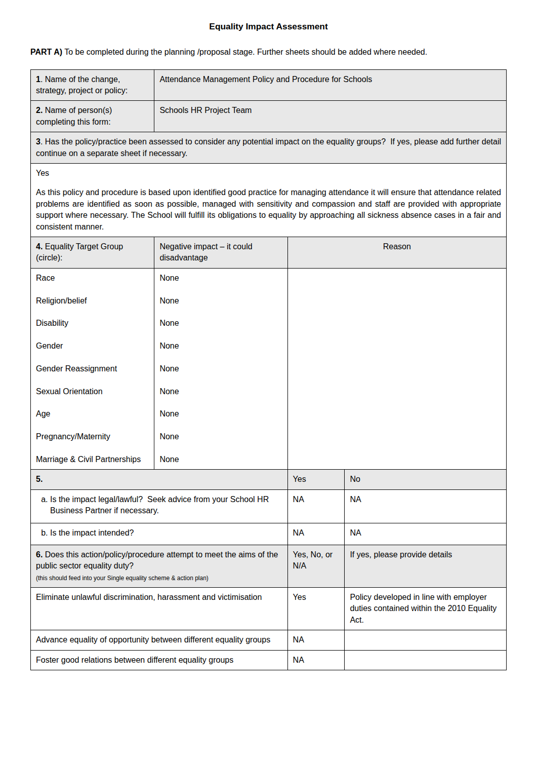Equality Impact Assessment
PART A) To be completed during the planning /proposal stage. Further sheets should be added where needed.
| 1 . Name of the change, strategy, project or policy: | Attendance Management Policy and Procedure for Schools |
| 2. Name of person(s) completing this form: | Schools HR Project Team |
| 3 . Has the policy/practice been assessed to consider any potential impact on the equality groups? If yes, please add further detail continue on a separate sheet if necessary. |
| Yes As this policy and procedure is based upon identified good practice for managing attendance it will ensure that attendance related problems are identified as soon as possible, managed with sensitivity and compassion and staff are provided with appropriate support where necessary. The School will fulfill its obligations to equality by approaching all sickness absence cases in a fair and consistent manner. |
| 4. Equality Target Group (circle): | Negative impact – it could disadvantage | Reason |
| Race Religion/belief Disability Gender Gender Reassignment Sexual Orientation Age Pregnancy/Maternity Marriage & Civil Partnerships | None None None None None None None None None | |
| 5. | Yes | No |
| Is the impact legal/lawful? Seek advice from your School HR Business Partner if necessary. | NA | NA |
| Is the impact intended? | NA | NA |
| 6. Does this action/policy/procedure attempt to meet the aims of the public sector equality duty? (this should feed into your Single equality scheme & action plan) | Yes, No, or N/A | If yes, please provide details |
| Eliminate unlawful discrimination, harassment and victimisation | Yes | Policy developed in line with employer duties contained within the 2010 Equality Act. |
| Advance equality of opportunity between different equality groups | NA | |
| Foster good relations between different equality groups | NA | |